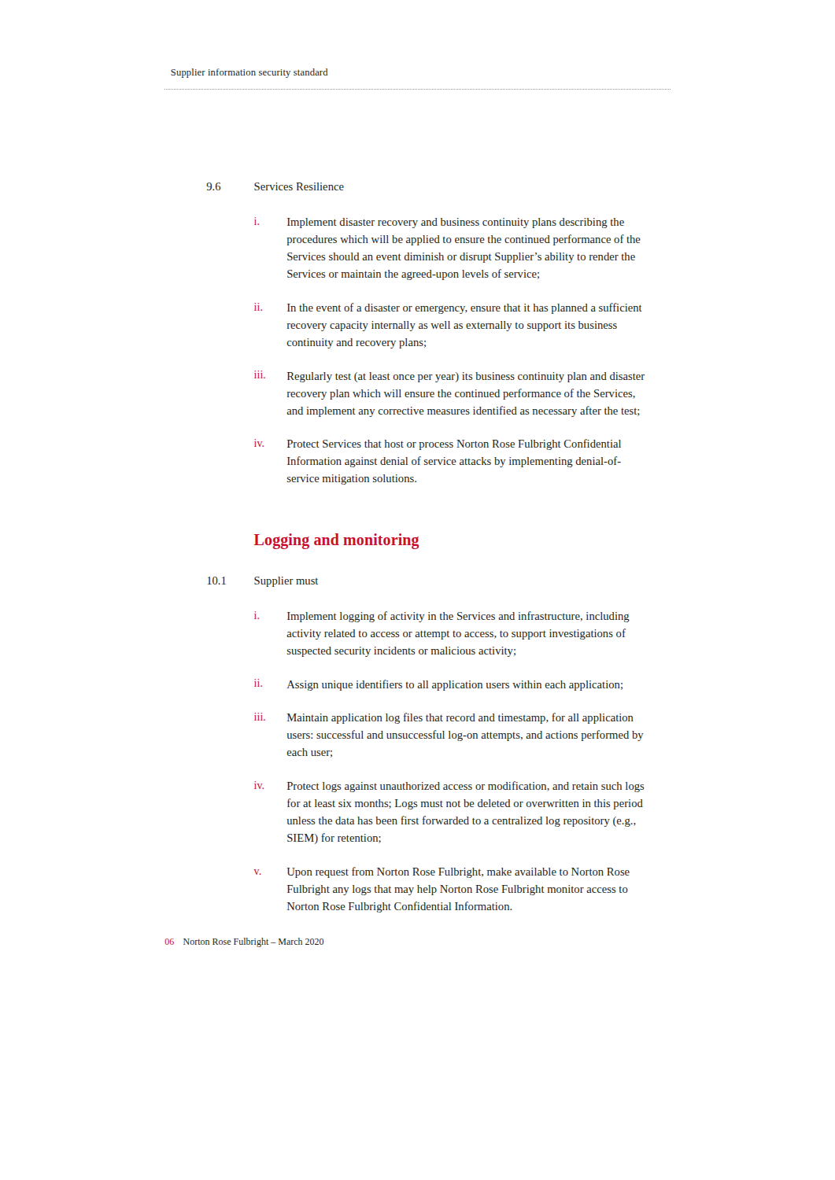Supplier information security standard
9.6
Services Resilience
i.
Implement disaster recovery and business continuity plans describing the procedures which will be applied to ensure the continued performance of the Services should an event diminish or disrupt Supplier’s ability to render the Services or maintain the agreed-upon levels of service;
ii.
In the event of a disaster or emergency, ensure that it has planned a sufficient recovery capacity internally as well as externally to support its business continuity and recovery plans;
iii.
Regularly test (at least once per year) its business continuity plan and disaster recovery plan which will ensure the continued performance of the Services, and implement any corrective measures identified as necessary after the test;
iv.
Protect Services that host or process Norton Rose Fulbright Confidential Information against denial of service attacks by implementing denial-of-service mitigation solutions.
Logging and monitoring
10.1
Supplier must
i.
Implement logging of activity in the Services and infrastructure, including activity related to access or attempt to access, to support investigations of suspected security incidents or malicious activity;
ii.
Assign unique identifiers to all application users within each application;
iii.
Maintain application log files that record and timestamp, for all application users: successful and unsuccessful log-on attempts, and actions performed by each user;
iv.
Protect logs against unauthorized access or modification, and retain such logs for at least six months; Logs must not be deleted or overwritten in this period unless the data has been first forwarded to a centralized log repository (e.g., SIEM) for retention;
v.
Upon request from Norton Rose Fulbright, make available to Norton Rose Fulbright any logs that may help Norton Rose Fulbright monitor access to Norton Rose Fulbright Confidential Information.
06 Norton Rose Fulbright – March 2020